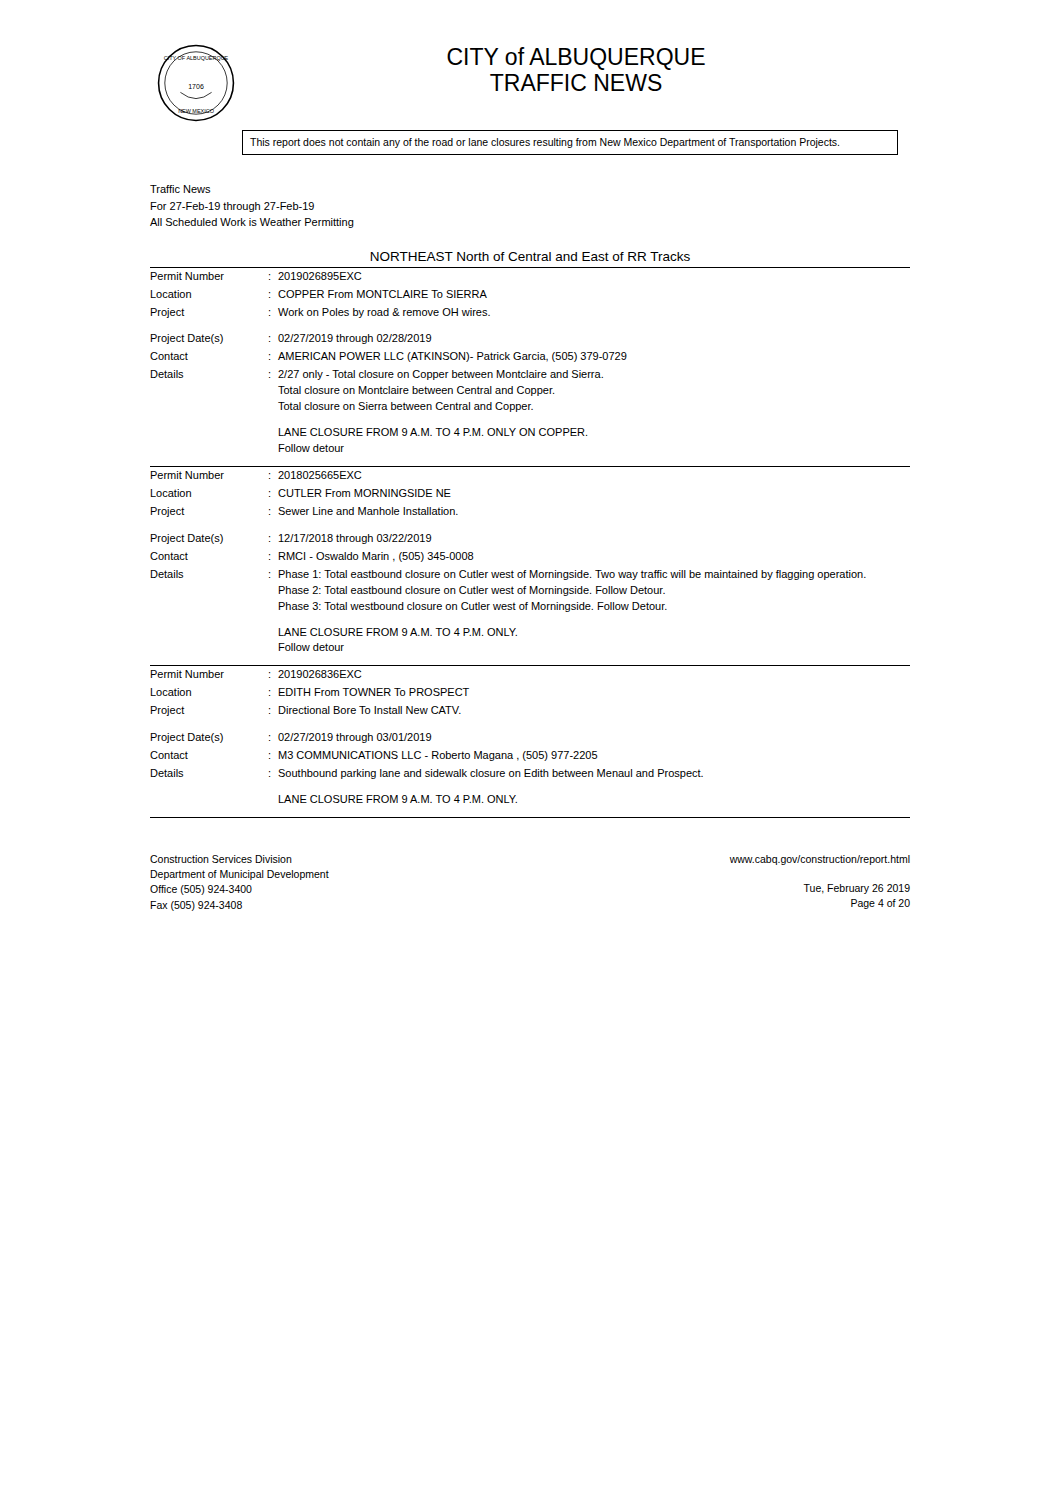CITY of ALBUQUERQUE
TRAFFIC NEWS
This report does not contain any of the road or lane closures resulting from New Mexico Department of Transportation Projects.
Traffic News
For 27-Feb-19 through 27-Feb-19
All Scheduled Work is Weather Permitting
NORTHEAST North of Central and East of RR Tracks
| Permit Number | : | 2019026895EXC |
| Location | : | COPPER From MONTCLAIRE To SIERRA |
| Project | : | Work on Poles by road & remove OH wires. |
| Project Date(s) | : | 02/27/2019 through 02/28/2019 |
| Contact | : | AMERICAN POWER LLC (ATKINSON)- Patrick Garcia, (505) 379-0729 |
| Details | : | 2/27 only - Total closure on Copper between Montclaire and Sierra. Total closure on Montclaire between Central and Copper. Total closure on Sierra between Central and Copper. LANE CLOSURE FROM 9 A.M. TO 4 P.M. ONLY ON COPPER. Follow detour |
| Permit Number | : | 2018025665EXC |
| Location | : | CUTLER From MORNINGSIDE NE |
| Project | : | Sewer Line and Manhole Installation. |
| Project Date(s) | : | 12/17/2018 through 03/22/2019 |
| Contact | : | RMCI - Oswaldo Marin , (505) 345-0008 |
| Details | : | Phase 1: Total eastbound closure on Cutler west of Morningside. Two way traffic will be maintained by flagging operation. Phase 2: Total eastbound closure on Cutler west of Morningside. Follow Detour. Phase 3: Total westbound closure on Cutler west of Morningside. Follow Detour. LANE CLOSURE FROM 9 A.M. TO 4 P.M. ONLY. Follow detour |
| Permit Number | : | 2019026836EXC |
| Location | : | EDITH From TOWNER To PROSPECT |
| Project | : | Directional Bore To Install New CATV. |
| Project Date(s) | : | 02/27/2019 through 03/01/2019 |
| Contact | : | M3 COMMUNICATIONS LLC - Roberto Magana , (505) 977-2205 |
| Details | : | Southbound parking lane and sidewalk closure on Edith between Menaul and Prospect. LANE CLOSURE FROM 9 A.M. TO 4 P.M. ONLY. |
Construction Services Division
Department of Municipal Development
Office (505) 924-3400
Fax (505) 924-3408
www.cabq.gov/construction/report.html
Tue, February 26 2019
Page 4 of 20